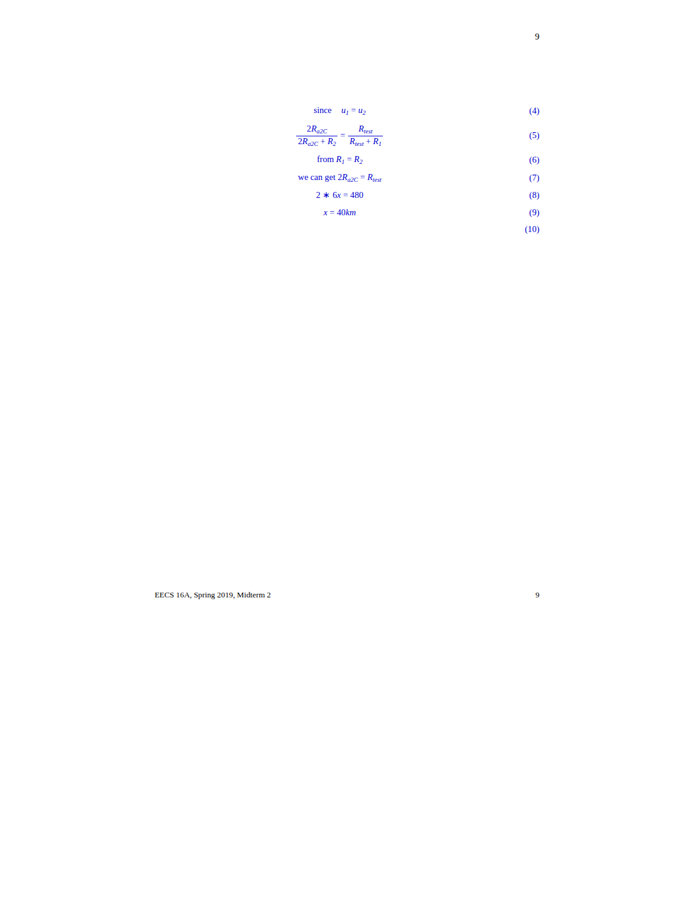9
| since u 1 = u 2 | (4) |
| 2 R a2C 2 R a2C + R 2 = R test R test + R 1 | (5) |
| from R 1 = R 2 | (6) |
| we can get 2 R a2C = R test | (7) |
| 2 ∗ 6 x = 480 | (8) |
| x = 40 km | (9) |
| | (10) |
EECS 16A, Spring 2019, Midterm 2 9